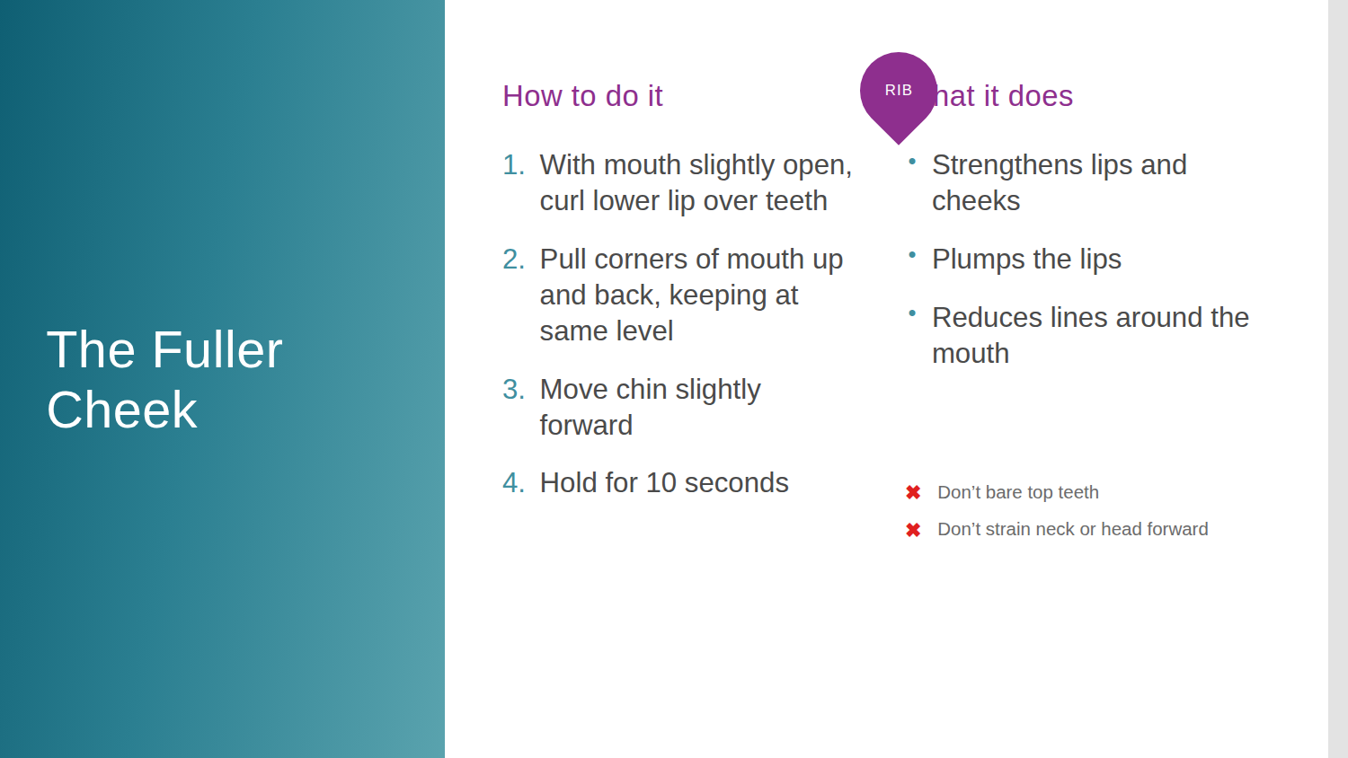The Fuller
Cheek
RIB
How to do it
With mouth slightly open, curl lower lip over teeth
Pull corners of mouth up and back, keeping at same level
Move chin slightly forward
Hold for 10 seconds
What it does
Strengthens lips and cheeks
Plumps the lips
Reduces lines around the mouth
Don’t bare top teeth
Don’t strain neck or head forward